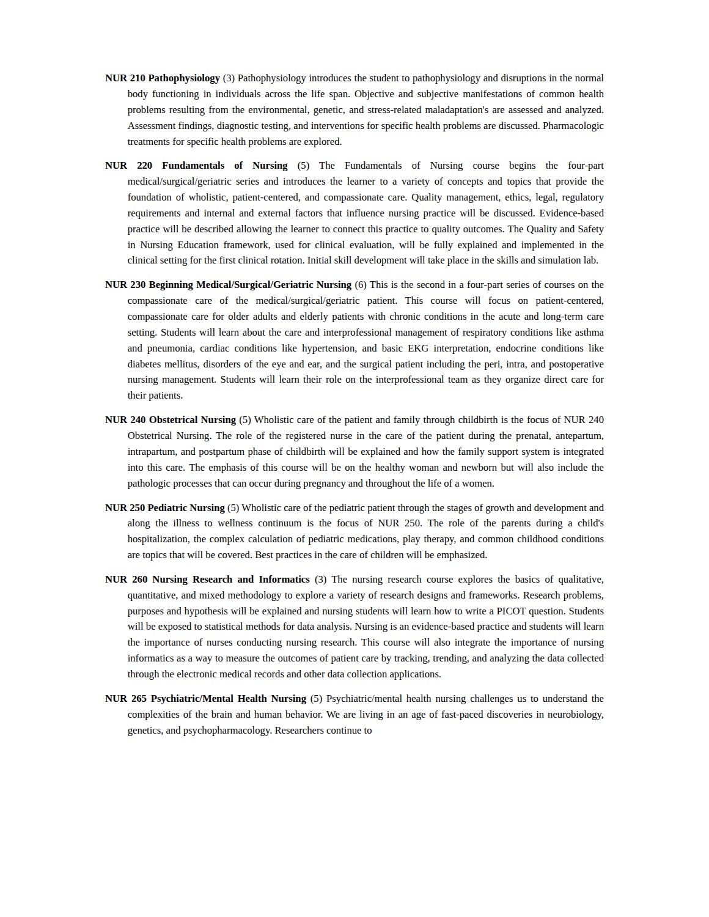NUR 210 Pathophysiology (3) Pathophysiology introduces the student to pathophysiology and disruptions in the normal body functioning in individuals across the life span. Objective and subjective manifestations of common health problems resulting from the environmental, genetic, and stress-related maladaptation's are assessed and analyzed. Assessment findings, diagnostic testing, and interventions for specific health problems are discussed. Pharmacologic treatments for specific health problems are explored.
NUR 220 Fundamentals of Nursing (5) The Fundamentals of Nursing course begins the four-part medical/surgical/geriatric series and introduces the learner to a variety of concepts and topics that provide the foundation of wholistic, patient-centered, and compassionate care. Quality management, ethics, legal, regulatory requirements and internal and external factors that influence nursing practice will be discussed. Evidence-based practice will be described allowing the learner to connect this practice to quality outcomes. The Quality and Safety in Nursing Education framework, used for clinical evaluation, will be fully explained and implemented in the clinical setting for the first clinical rotation. Initial skill development will take place in the skills and simulation lab.
NUR 230 Beginning Medical/Surgical/Geriatric Nursing (6) This is the second in a four-part series of courses on the compassionate care of the medical/surgical/geriatric patient. This course will focus on patient-centered, compassionate care for older adults and elderly patients with chronic conditions in the acute and long-term care setting. Students will learn about the care and interprofessional management of respiratory conditions like asthma and pneumonia, cardiac conditions like hypertension, and basic EKG interpretation, endocrine conditions like diabetes mellitus, disorders of the eye and ear, and the surgical patient including the peri, intra, and postoperative nursing management. Students will learn their role on the interprofessional team as they organize direct care for their patients.
NUR 240 Obstetrical Nursing (5) Wholistic care of the patient and family through childbirth is the focus of NUR 240 Obstetrical Nursing. The role of the registered nurse in the care of the patient during the prenatal, antepartum, intrapartum, and postpartum phase of childbirth will be explained and how the family support system is integrated into this care. The emphasis of this course will be on the healthy woman and newborn but will also include the pathologic processes that can occur during pregnancy and throughout the life of a women.
NUR 250 Pediatric Nursing (5) Wholistic care of the pediatric patient through the stages of growth and development and along the illness to wellness continuum is the focus of NUR 250. The role of the parents during a child's hospitalization, the complex calculation of pediatric medications, play therapy, and common childhood conditions are topics that will be covered. Best practices in the care of children will be emphasized.
NUR 260 Nursing Research and Informatics (3) The nursing research course explores the basics of qualitative, quantitative, and mixed methodology to explore a variety of research designs and frameworks. Research problems, purposes and hypothesis will be explained and nursing students will learn how to write a PICOT question. Students will be exposed to statistical methods for data analysis. Nursing is an evidence-based practice and students will learn the importance of nurses conducting nursing research. This course will also integrate the importance of nursing informatics as a way to measure the outcomes of patient care by tracking, trending, and analyzing the data collected through the electronic medical records and other data collection applications.
NUR 265 Psychiatric/Mental Health Nursing (5) Psychiatric/mental health nursing challenges us to understand the complexities of the brain and human behavior. We are living in an age of fast-paced discoveries in neurobiology, genetics, and psychopharmacology. Researchers continue to